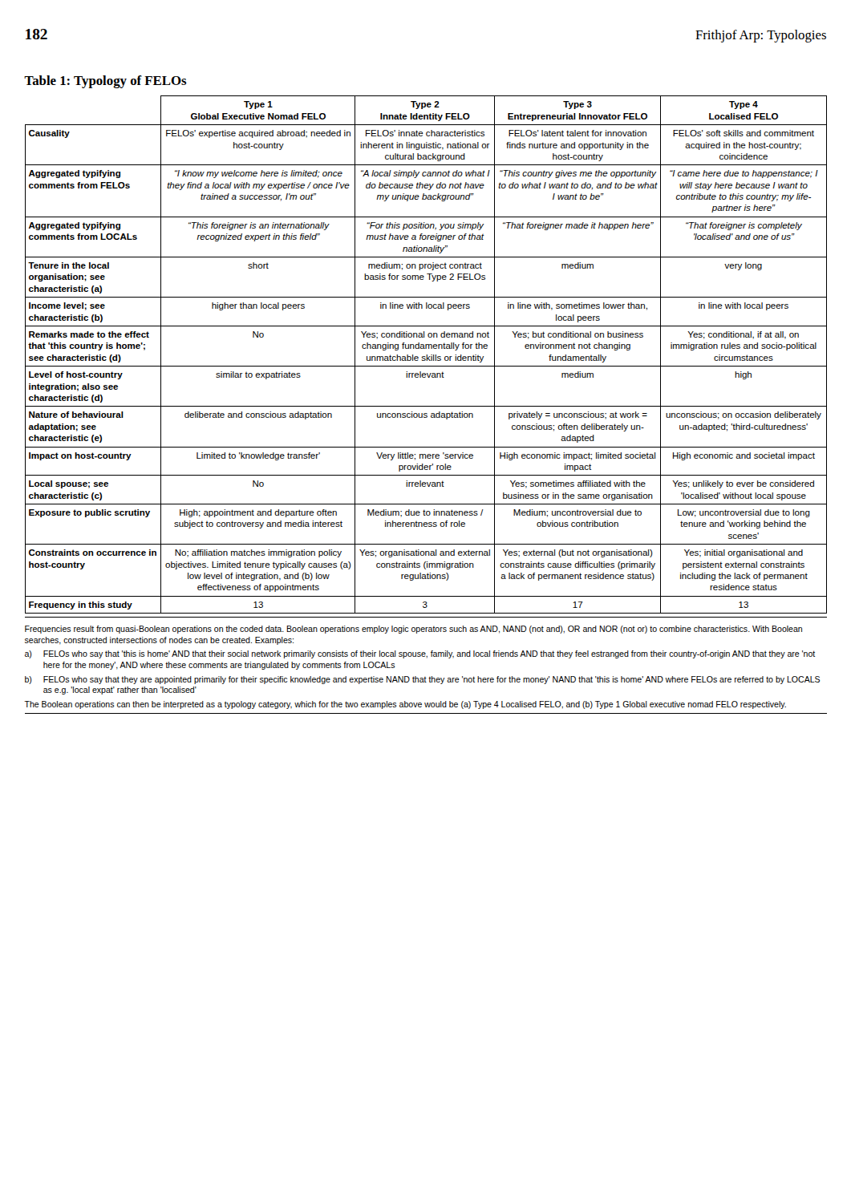182 Frithjof Arp: Typologies
Table 1: Typology of FELOs
| | Type 1 Global Executive Nomad FELO | Type 2 Innate Identity FELO | Type 3 Entrepreneurial Innovator FELO | Type 4 Localised FELO |
| --- | --- | --- | --- | --- |
| Causality | FELOs' expertise acquired abroad; needed in host-country | FELOs' innate characteristics inherent in linguistic, national or cultural background | FELOs' latent talent for innovation finds nurture and opportunity in the host-country | FELOs' soft skills and commitment acquired in the host-country; coincidence |
| Aggregated typifying comments from FELOs | “I know my welcome here is limited; once they find a local with my expertise / once I've trained a successor, I'm out” | “A local simply cannot do what I do because they do not have my unique background” | “This country gives me the opportunity to do what I want to do, and to be what I want to be” | “I came here due to happenstance; I will stay here because I want to contribute to this country; my life-partner is here” |
| Aggregated typifying comments from LOCALs | “This foreigner is an internationally recognized expert in this field” | “For this position, you simply must have a foreigner of that nationality” | “That foreigner made it happen here” | “That foreigner is completely 'localised' and one of us” |
| Tenure in the local organisation; see characteristic (a) | short | medium; on project contract basis for some Type 2 FELOs | medium | very long |
| Income level; see characteristic (b) | higher than local peers | in line with local peers | in line with, sometimes lower than, local peers | in line with local peers |
| Remarks made to the effect that 'this country is home'; see characteristic (d) | No | Yes; conditional on demand not changing fundamentally for the unmatchable skills or identity | Yes; but conditional on business environment not changing fundamentally | Yes; conditional, if at all, on immigration rules and socio-political circumstances |
| Level of host-country integration; also see characteristic (d) | similar to expatriates | irrelevant | medium | high |
| Nature of behavioural adaptation; see characteristic (e) | deliberate and conscious adaptation | unconscious adaptation | privately = unconscious; at work = conscious; often deliberately un-adapted | unconscious; on occasion deliberately un-adapted; 'third-culturedness' |
| Impact on host-country | Limited to 'knowledge transfer' | Very little; mere 'service provider' role | High economic impact; limited societal impact | High economic and societal impact |
| Local spouse; see characteristic (c) | No | irrelevant | Yes; sometimes affiliated with the business or in the same organisation | Yes; unlikely to ever be considered 'localised' without local spouse |
| Exposure to public scrutiny | High; appointment and departure often subject to controversy and media interest | Medium; due to innateness / inherentness of role | Medium; uncontroversial due to obvious contribution | Low; uncontroversial due to long tenure and 'working behind the scenes' |
| Constraints on occurrence in host-country | No; affiliation matches immigration policy objectives. Limited tenure typically causes (a) low level of integration, and (b) low effectiveness of appointments | Yes; organisational and external constraints (immigration regulations) | Yes; external (but not organisational) constraints cause difficulties (primarily a lack of permanent residence status) | Yes; initial organisational and persistent external constraints including the lack of permanent residence status |
| Frequency in this study | 13 | 3 | 17 | 13 |
Frequencies result from quasi-Boolean operations on the coded data. Boolean operations employ logic operators such as AND, NAND (not and), OR and NOR (not or) to combine characteristics. With Boolean searches, constructed intersections of nodes can be created. Examples:
a) FELOs who say that 'this is home' AND that their social network primarily consists of their local spouse, family, and local friends AND that they feel estranged from their country-of-origin AND that they are 'not here for the money', AND where these comments are triangulated by comments from LOCALs
b) FELOs who say that they are appointed primarily for their specific knowledge and expertise NAND that they are 'not here for the money' NAND that 'this is home' AND where FELOs are referred to by LOCALS as e.g. 'local expat' rather than 'localised'
The Boolean operations can then be interpreted as a typology category, which for the two examples above would be (a) Type 4 Localised FELO, and (b) Type 1 Global executive nomad FELO respectively.